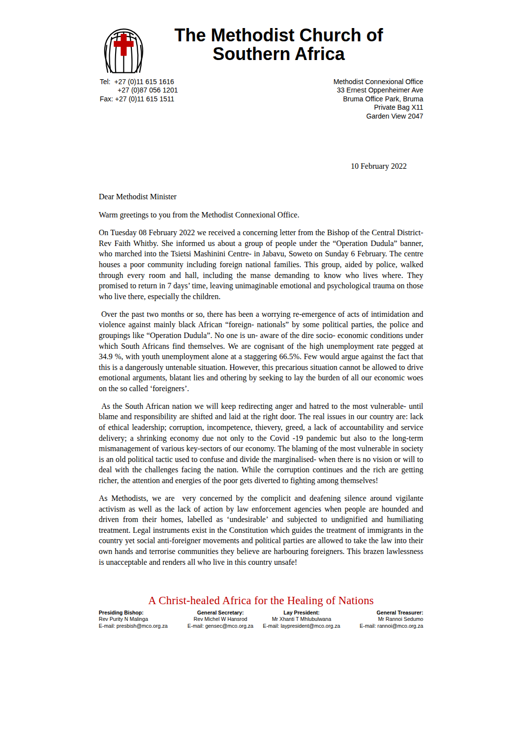The Methodist Church of Southern Africa
Tel: +27 (0)11 615 1616
+27 (0)87 056 1201
Fax: +27 (0)11 615 1511
Methodist Connexional Office
33 Ernest Oppenheimer Ave
Bruma Office Park, Bruma
Private Bag X11
Garden View 2047
10 February 2022
Dear Methodist Minister
Warm greetings to you from the Methodist Connexional Office.
On Tuesday 08 February 2022 we received a concerning letter from the Bishop of the Central District- Rev Faith Whitby. She informed us about a group of people under the “Operation Dudula” banner, who marched into the Tsietsi Mashinini Centre- in Jabavu, Soweto on Sunday 6 February. The centre houses a poor community including foreign national families. This group, aided by police, walked through every room and hall, including the manse demanding to know who lives where. They promised to return in 7 days’ time, leaving unimaginable emotional and psychological trauma on those who live there, especially the children.
Over the past two months or so, there has been a worrying re-emergence of acts of intimidation and violence against mainly black African “foreign- nationals” by some political parties, the police and groupings like “Operation Dudula”. No one is un- aware of the dire socio- economic conditions under which South Africans find themselves. We are cognisant of the high unemployment rate pegged at 34.9 %, with youth unemployment alone at a staggering 66.5%. Few would argue against the fact that this is a dangerously untenable situation. However, this precarious situation cannot be allowed to drive emotional arguments, blatant lies and othering by seeking to lay the burden of all our economic woes on the so called ‘foreigners’.
As the South African nation we will keep redirecting anger and hatred to the most vulnerable- until blame and responsibility are shifted and laid at the right door. The real issues in our country are: lack of ethical leadership; corruption, incompetence, thievery, greed, a lack of accountability and service delivery; a shrinking economy due not only to the Covid -19 pandemic but also to the long-term mismanagement of various key-sectors of our economy. The blaming of the most vulnerable in society is an old political tactic used to confuse and divide the marginalised- when there is no vision or will to deal with the challenges facing the nation. While the corruption continues and the rich are getting richer, the attention and energies of the poor gets diverted to fighting among themselves!
As Methodists, we are very concerned by the complicit and deafening silence around vigilante activism as well as the lack of action by law enforcement agencies when people are hounded and driven from their homes, labelled as ‘undesirable’ and subjected to undignified and humiliating treatment. Legal instruments exist in the Constitution which guides the treatment of immigrants in the country yet social anti-foreigner movements and political parties are allowed to take the law into their own hands and terrorise communities they believe are harbouring foreigners. This brazen lawlessness is unacceptable and renders all who live in this country unsafe!
A Christ-healed Africa for the Healing of Nations
Presiding Bishop:
Rev Purity N Malinga
E-mail: presbish@mco.org.za
General Secretary:
Rev Michel W Hansrod
E-mail: gensec@mco.org.za
Lay President:
Mr Xhanti T Mhlubulwana
E-mail: laypresident@mco.org.za
General Treasurer:
Mr Rannoi Sedumo
E-mail: rannoi@mco.org.za